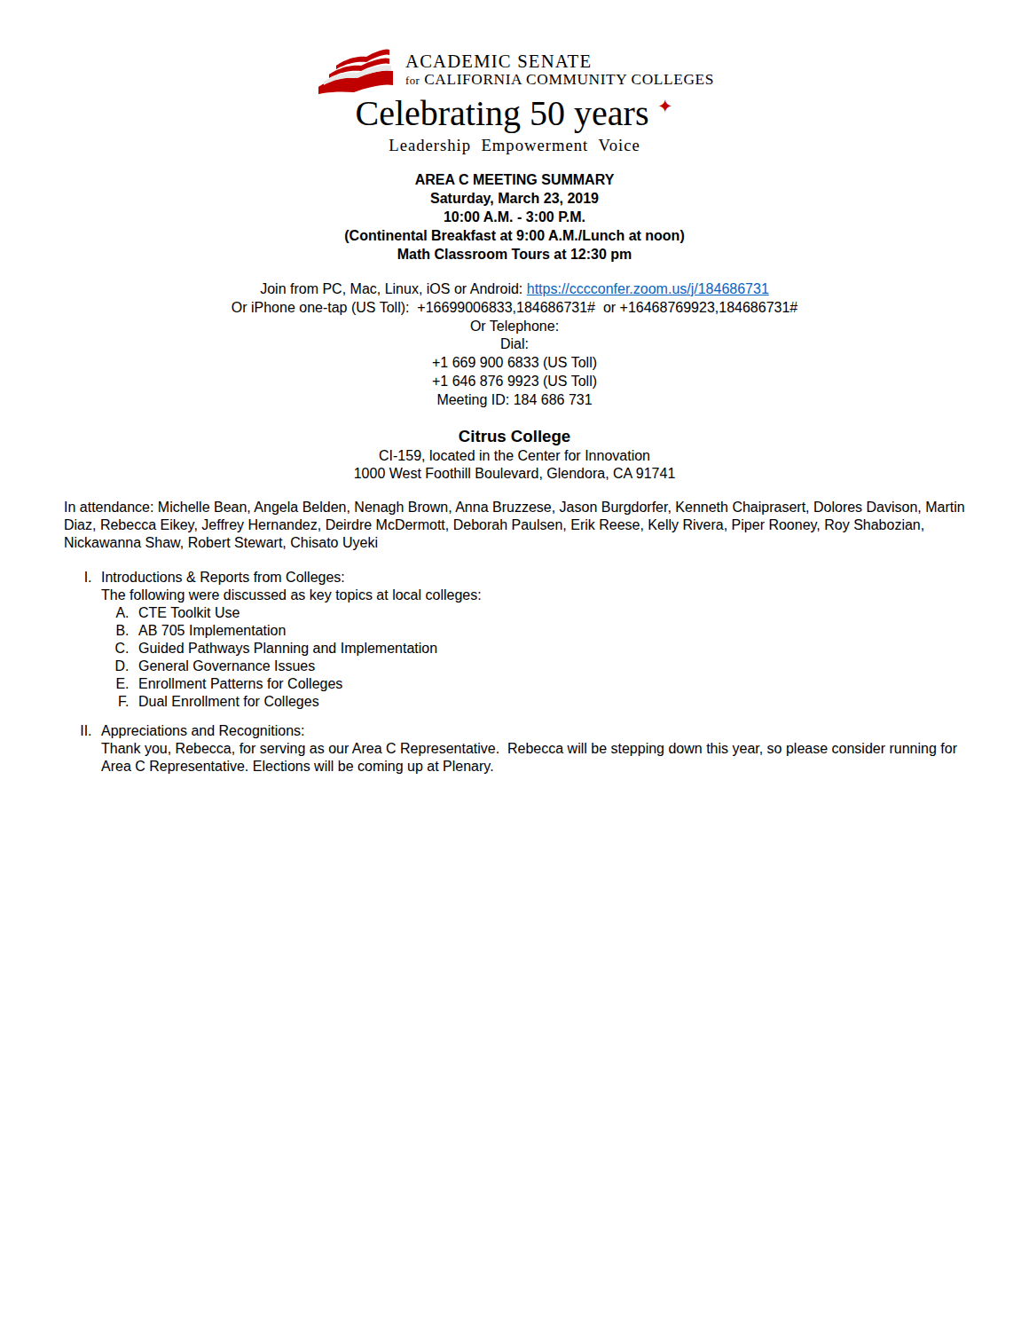ACADEMIC SENATE
for CALIFORNIA COMMUNITY COLLEGES
Celebrating 50 years ✦
Leadership Empowerment Voice
AREA C MEETING SUMMARY
Saturday, March 23, 2019
10:00 A.M. - 3:00 P.M.
(Continental Breakfast at 9:00 A.M./Lunch at noon)
Math Classroom Tours at 12:30 pm
Join from PC, Mac, Linux, iOS or Android: https://cccconfer.zoom.us/j/184686731
Or iPhone one-tap (US Toll): +16699006833,184686731# or +16468769923,184686731#
Or Telephone:
Dial:
+1 669 900 6833 (US Toll)
+1 646 876 9923 (US Toll)
Meeting ID: 184 686 731
Citrus College
CI-159, located in the Center for Innovation
1000 West Foothill Boulevard, Glendora, CA 91741
In attendance: Michelle Bean, Angela Belden, Nenagh Brown, Anna Bruzzese, Jason Burgdorfer, Kenneth Chaiprasert, Dolores Davison, Martin Diaz, Rebecca Eikey, Jeffrey Hernandez, Deirdre McDermott, Deborah Paulsen, Erik Reese, Kelly Rivera, Piper Rooney, Roy Shabozian, Nickawanna Shaw, Robert Stewart, Chisato Uyeki
Introductions & Reports from Colleges:
The following were discussed as key topics at local colleges:
CTE Toolkit Use
AB 705 Implementation
Guided Pathways Planning and Implementation
General Governance Issues
Enrollment Patterns for Colleges
Dual Enrollment for Colleges
Appreciations and Recognitions:
Thank you, Rebecca, for serving as our Area C Representative. Rebecca will be stepping down this year, so please consider running for Area C Representative. Elections will be coming up at Plenary.